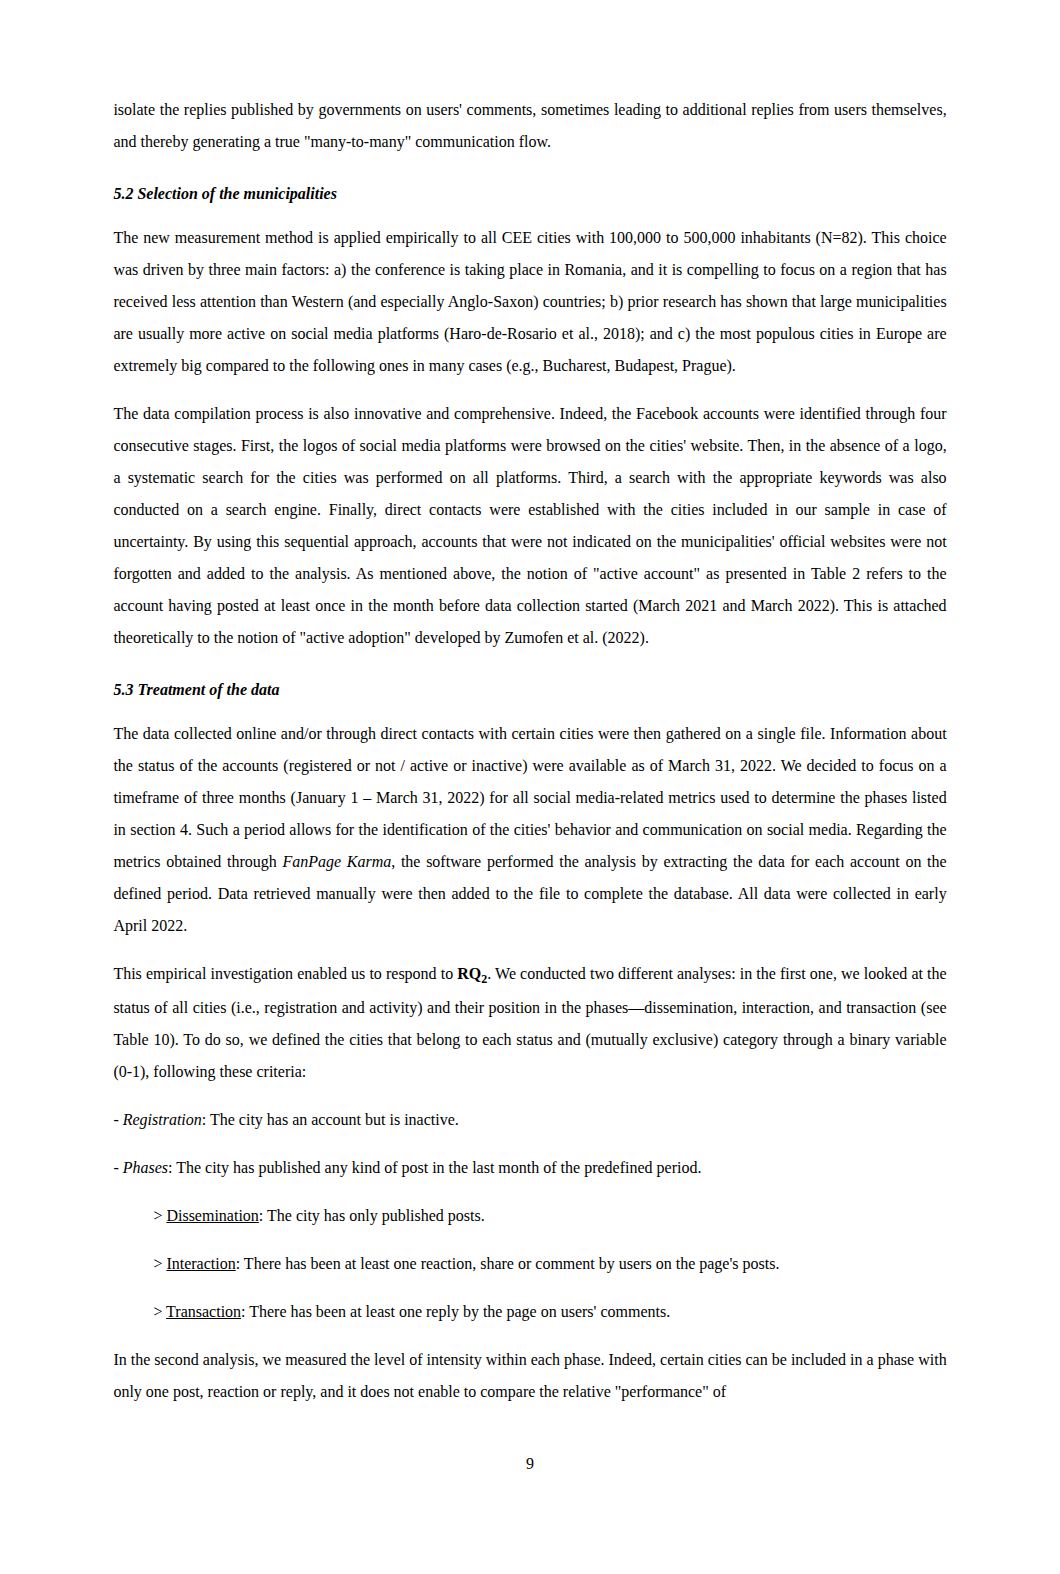isolate the replies published by governments on users' comments, sometimes leading to additional replies from users themselves, and thereby generating a true "many-to-many" communication flow.
5.2 Selection of the municipalities
The new measurement method is applied empirically to all CEE cities with 100,000 to 500,000 inhabitants (N=82). This choice was driven by three main factors: a) the conference is taking place in Romania, and it is compelling to focus on a region that has received less attention than Western (and especially Anglo-Saxon) countries; b) prior research has shown that large municipalities are usually more active on social media platforms (Haro-de-Rosario et al., 2018); and c) the most populous cities in Europe are extremely big compared to the following ones in many cases (e.g., Bucharest, Budapest, Prague).
The data compilation process is also innovative and comprehensive. Indeed, the Facebook accounts were identified through four consecutive stages. First, the logos of social media platforms were browsed on the cities' website. Then, in the absence of a logo, a systematic search for the cities was performed on all platforms. Third, a search with the appropriate keywords was also conducted on a search engine. Finally, direct contacts were established with the cities included in our sample in case of uncertainty. By using this sequential approach, accounts that were not indicated on the municipalities' official websites were not forgotten and added to the analysis. As mentioned above, the notion of "active account" as presented in Table 2 refers to the account having posted at least once in the month before data collection started (March 2021 and March 2022). This is attached theoretically to the notion of "active adoption" developed by Zumofen et al. (2022).
5.3 Treatment of the data
The data collected online and/or through direct contacts with certain cities were then gathered on a single file. Information about the status of the accounts (registered or not / active or inactive) were available as of March 31, 2022. We decided to focus on a timeframe of three months (January 1 – March 31, 2022) for all social media-related metrics used to determine the phases listed in section 4. Such a period allows for the identification of the cities' behavior and communication on social media. Regarding the metrics obtained through FanPage Karma, the software performed the analysis by extracting the data for each account on the defined period. Data retrieved manually were then added to the file to complete the database. All data were collected in early April 2022.
This empirical investigation enabled us to respond to RQ2. We conducted two different analyses: in the first one, we looked at the status of all cities (i.e., registration and activity) and their position in the phases—dissemination, interaction, and transaction (see Table 10). To do so, we defined the cities that belong to each status and (mutually exclusive) category through a binary variable (0-1), following these criteria:
- Registration: The city has an account but is inactive.
- Phases: The city has published any kind of post in the last month of the predefined period.
> Dissemination: The city has only published posts.
> Interaction: There has been at least one reaction, share or comment by users on the page's posts.
> Transaction: There has been at least one reply by the page on users' comments.
In the second analysis, we measured the level of intensity within each phase. Indeed, certain cities can be included in a phase with only one post, reaction or reply, and it does not enable to compare the relative "performance" of
9